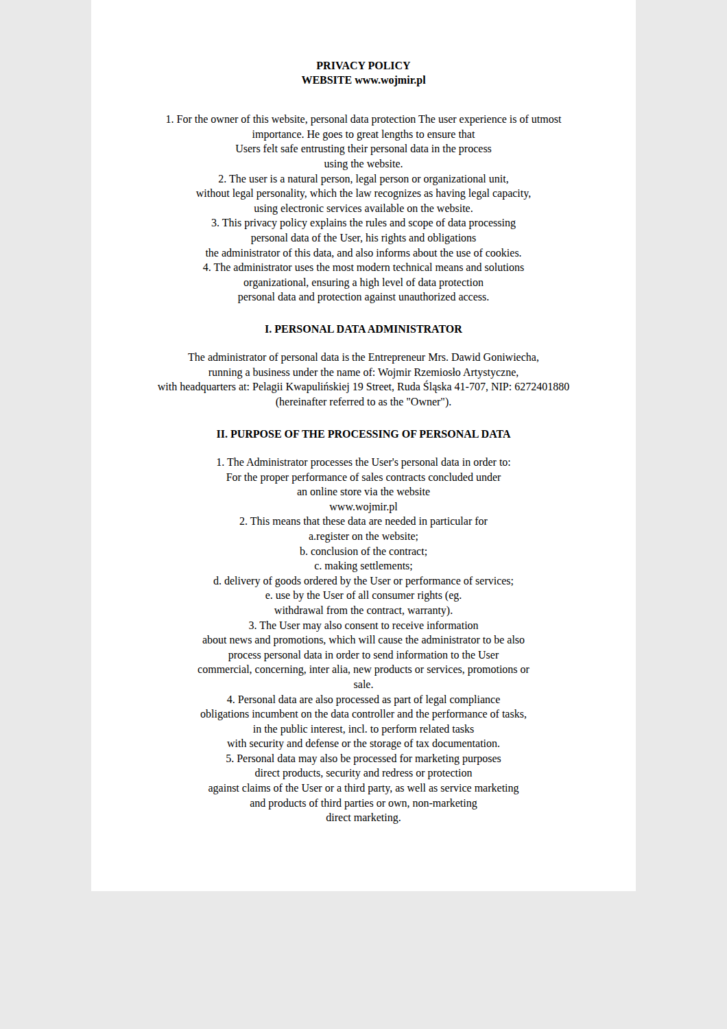PRIVACY POLICY WEBSITE www.wojmir.pl
1. For the owner of this website, personal data protection The user experience is of utmost
importance. He goes to great lengths to ensure that
Users felt safe entrusting their personal data in the process
using the website.
2. The user is a natural person, legal person or organizational unit,
without legal personality, which the law recognizes as having legal capacity,
using electronic services available on the website.
3. This privacy policy explains the rules and scope of data processing
personal data of the User, his rights and obligations
the administrator of this data, and also informs about the use of cookies.
4. The administrator uses the most modern technical means and solutions
organizational, ensuring a high level of data protection
personal data and protection against unauthorized access.
I. PERSONAL DATA ADMINISTRATOR
The administrator of personal data is the Entrepreneur Mrs. Dawid Goniwiecha,
running a business under the name of: Wojmir Rzemiosło Artystyczne,
with headquarters at: Pelagii Kwapulińskiej 19 Street, Ruda Śląska 41-707, NIP: 6272401880
(hereinafter referred to as the "Owner").
II. PURPOSE OF THE PROCESSING OF PERSONAL DATA
1. The Administrator processes the User's personal data in order to:
For the proper performance of sales contracts concluded under
an online store via the website
www.wojmir.pl
2. This means that these data are needed in particular for
a.register on the website;
b. conclusion of the contract;
c. making settlements;
d. delivery of goods ordered by the User or performance of services;
e. use by the User of all consumer rights (eg.
withdrawal from the contract, warranty).
3. The User may also consent to receive information
about news and promotions, which will cause the administrator to be also
process personal data in order to send information to the User
commercial, concerning, inter alia, new products or services, promotions or
sale.
4. Personal data are also processed as part of legal compliance
obligations incumbent on the data controller and the performance of tasks,
in the public interest, incl. to perform related tasks
with security and defense or the storage of tax documentation.
5. Personal data may also be processed for marketing purposes
direct products, security and redress or protection
against claims of the User or a third party, as well as service marketing
and products of third parties or own, non-marketing
direct marketing.